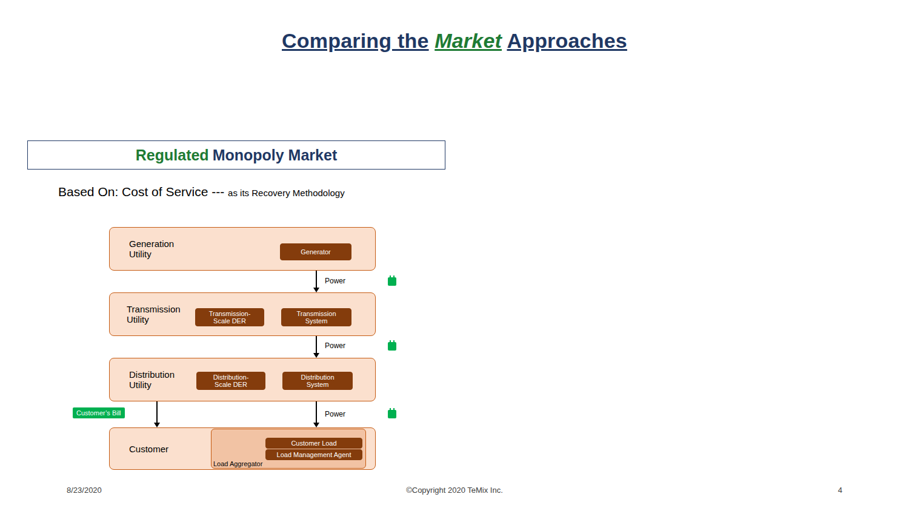Comparing the Market Approaches
Regulated Monopoly Market
Based On: Cost of Service --- as its Recovery Methodology
Generation
Utility
Generator
Transmission
Utility
Transmission-
Scale DER
Transmission
System
Distribution
Utility
Distribution-
Scale DER
Distribution
System
Customer
Load Aggregator
Customer Load
Load Management Agent
Power
Power
Power
Customer’s Bill
8/23/2020
©Copyright 2020 TeMix Inc.
4